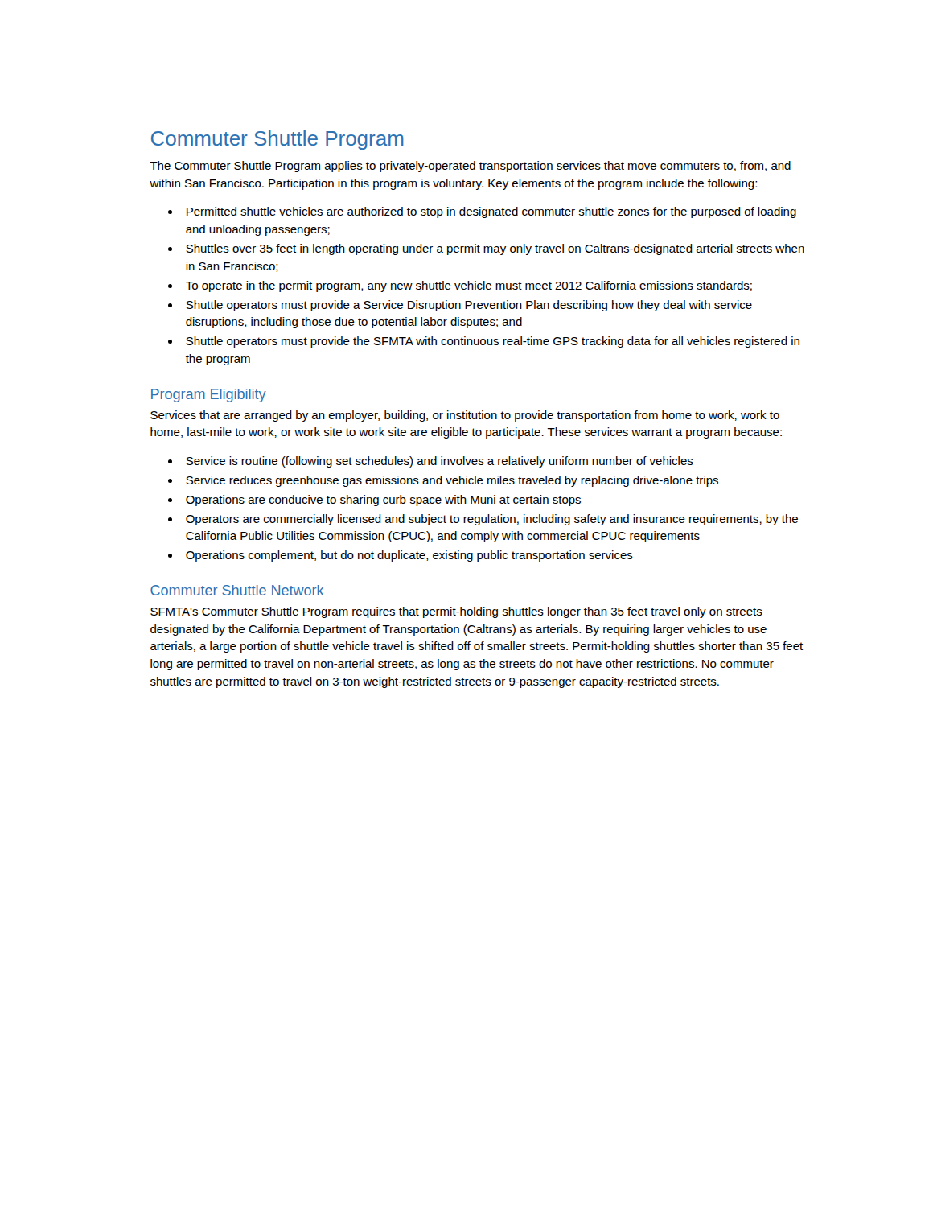Commuter Shuttle Program
The Commuter Shuttle Program applies to privately-operated transportation services that move commuters to, from, and within San Francisco. Participation in this program is voluntary. Key elements of the program include the following:
Permitted shuttle vehicles are authorized to stop in designated commuter shuttle zones for the purposed of loading and unloading passengers;
Shuttles over 35 feet in length operating under a permit may only travel on Caltrans-designated arterial streets when in San Francisco;
To operate in the permit program, any new shuttle vehicle must meet 2012 California emissions standards;
Shuttle operators must provide a Service Disruption Prevention Plan describing how they deal with service disruptions, including those due to potential labor disputes; and
Shuttle operators must provide the SFMTA with continuous real-time GPS tracking data for all vehicles registered in the program
Program Eligibility
Services that are arranged by an employer, building, or institution to provide transportation from home to work, work to home, last-mile to work, or work site to work site are eligible to participate. These services warrant a program because:
Service is routine (following set schedules) and involves a relatively uniform number of vehicles
Service reduces greenhouse gas emissions and vehicle miles traveled by replacing drive-alone trips
Operations are conducive to sharing curb space with Muni at certain stops
Operators are commercially licensed and subject to regulation, including safety and insurance requirements, by the California Public Utilities Commission (CPUC), and comply with commercial CPUC requirements
Operations complement, but do not duplicate, existing public transportation services
Commuter Shuttle Network
SFMTA's Commuter Shuttle Program requires that permit-holding shuttles longer than 35 feet travel only on streets designated by the California Department of Transportation (Caltrans) as arterials. By requiring larger vehicles to use arterials, a large portion of shuttle vehicle travel is shifted off of smaller streets. Permit-holding shuttles shorter than 35 feet long are permitted to travel on non-arterial streets, as long as the streets do not have other restrictions. No commuter shuttles are permitted to travel on 3-ton weight-restricted streets or 9-passenger capacity-restricted streets.